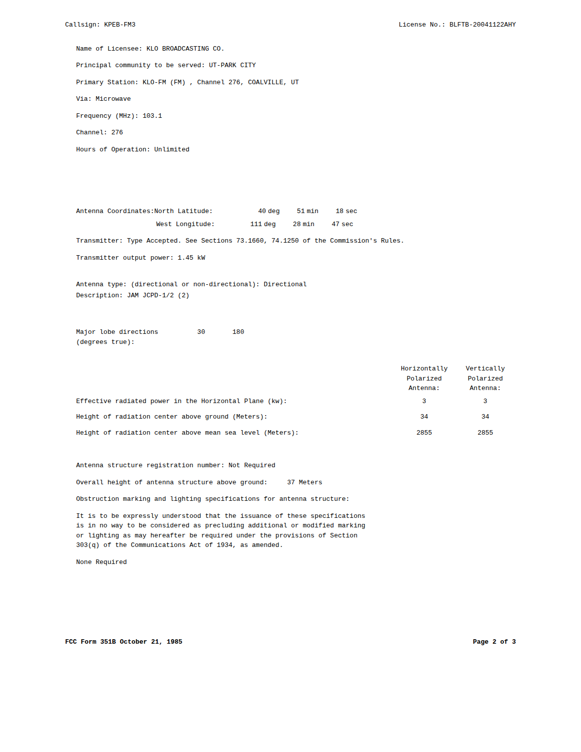Callsign: KPEB-FM3
License No.: BLFTB-20041122AHY
Name of Licensee: KLO BROADCASTING CO.
Principal community to be served: UT-PARK CITY
Primary Station: KLO-FM (FM) , Channel 276, COALVILLE, UT
Via: Microwave
Frequency (MHz): 103.1
Channel: 276
Hours of Operation: Unlimited
Antenna Coordinates: North Latitude: 40deg 51min 18sec
West Longitude: 111deg 28min 47sec
Transmitter: Type Accepted. See Sections 73.1660, 74.1250 of the Commission's Rules.
Transmitter output power: 1.45 kW
Antenna type: (directional or non-directional): Directional
Description: JAM JCPD-1/2 (2)
Major lobe directions 30 180
(degrees true):
| | Horizontally Polarized Antenna: | Vertically Polarized Antenna: |
| Effective radiated power in the Horizontal Plane (kw): | 3 | 3 |
| Height of radiation center above ground (Meters): | 34 | 34 |
| Height of radiation center above mean sea level (Meters): | 2855 | 2855 |
Antenna structure registration number: Not Required
Overall height of antenna structure above ground: 37 Meters
Obstruction marking and lighting specifications for antenna structure:
It is to be expressly understood that the issuance of these specifications
is in no way to be considered as precluding additional or modified marking
or lighting as may hereafter be required under the provisions of Section
303(q) of the Communications Act of 1934, as amended.
None Required
FCC Form 351B October 21, 1985
Page 2 of 3